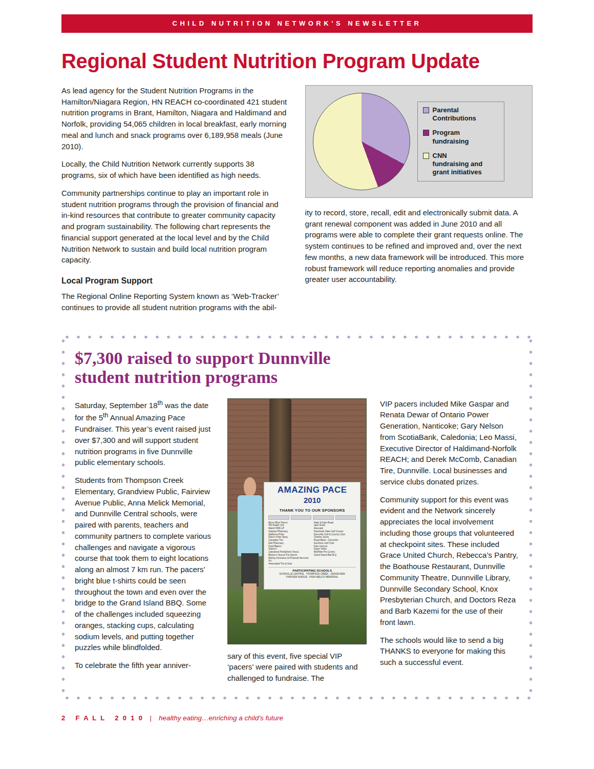Child Nutrition Network’s Newsletter
Regional Student Nutrition Program Update
As lead agency for the Student Nutrition Programs in the Hamilton/Niagara Region, HN REACH co-coordinated 421 student nutrition programs in Brant, Hamilton, Niagara and Haldimand and Norfolk, providing 54,065 children in local breakfast, early morning meal and lunch and snack programs over 6,189,958 meals (June 2010).
Locally, the Child Nutrition Network currently supports 38 programs, six of which have been identified as high needs.
Community partnerships continue to play an important role in student nutrition programs through the provision of financial and in-kind resources that contribute to greater community capacity and program sustainability. The following chart represents the financial support generated at the local level and by the Child Nutrition Network to sustain and build local nutrition program capacity.
Local Program Support
The Regional Online Reporting System known as ‘Web-Tracker’ continues to provide all student nutrition programs with the abil-
Parental
Contributions
Program
fundraising
CNN
fundraising and
grant initiatives
ity to record, store, recall, edit and electronically submit data. A grant renewal component was added in June 2010 and all programs were able to complete their grant requests online. The system continues to be refined and improved and, over the next few months, a new data framework will be introduced. This more robust framework will reduce reporting anomalies and provide greater user accountability.
$7,300 raised to support Dunnville
student nutrition programs
Saturday, September 18th was the date for the 5th Annual Amazing Pace Fundraiser. This year’s event raised just over $7,300 and will support student nutrition programs in five Dunnville public elementary schools.
Students from Thompson Creek Elementary, Grandview Public, Fairview Avenue Public, Anna Melick Memorial, and Dunnville Central schools, were paired with parents, teachers and community partners to complete various challenges and navigate a vigorous course that took them to eight locations along an almost 7 km run. The pacers’ bright blue t-shirts could be seen throughout the town and even over the bridge to the Grand Island BBQ. Some of the challenges included squeezing oranges, stacking cups, calculating sodium levels, and putting together puzzles while blindfolded.
To celebrate the fifth year anniver-
AMAZING PACE
2010
THANK YOU TO OUR SPONSORS
Byrne Bros Farms
HN Health Unit
Marsh FMS LP
Gaspari Pharmacy
Dalfarms Pride
Dave’s Killer Spicy
Canadian Tire
Dell Pharmacy
Food Basics
Sobey’s
Caledonia Firefighters’ Assoc.
Boston’s Source For Sports
McKay Insurance & Financial Services Inc.
Associated Tire & Auto
Nash & Kate Read
Jack Smith
Abercark
Facebook Oaks Golf Course
Dunnville Golf & Country Club
Charles Jones
Royal Bank – Dunnville
Sunshine Golf Club
Kwic Internet
Super Video
McMillan Pet Centre
Grand Island Bar-B-Q
PARTICIPATING SCHOOLS
DUNNVILLE CENTRAL THOMPSON CREEK GRANDVIEW
FAIRVIEW AVENUE ANNA MELICK MEMORIAL
sary of this event, five special VIP ‘pacers’ were paired with students and challenged to fundraise. The
VIP pacers included Mike Gaspar and Renata Dewar of Ontario Power Generation, Nanticoke; Gary Nelson from ScotiaBank, Caledonia; Leo Massi, Executive Director of Haldimand-Norfolk REACH; and Derek McComb, Canadian Tire, Dunnville. Local businesses and service clubs donated prizes.
Community support for this event was evident and the Network sincerely appreciates the local involvement including those groups that volunteered at checkpoint sites. These included Grace United Church, Rebecca’s Pantry, the Boathouse Restaurant, Dunnville Community Theatre, Dunnville Library, Dunnville Secondary School, Knox Presbyterian Church, and Doctors Reza and Barb Kazemi for the use of their front lawn.
The schools would like to send a big THANKS to everyone for making this such a successful event.
2 F A L L 2 0 1 0 | healthy eating…enriching a child’s future